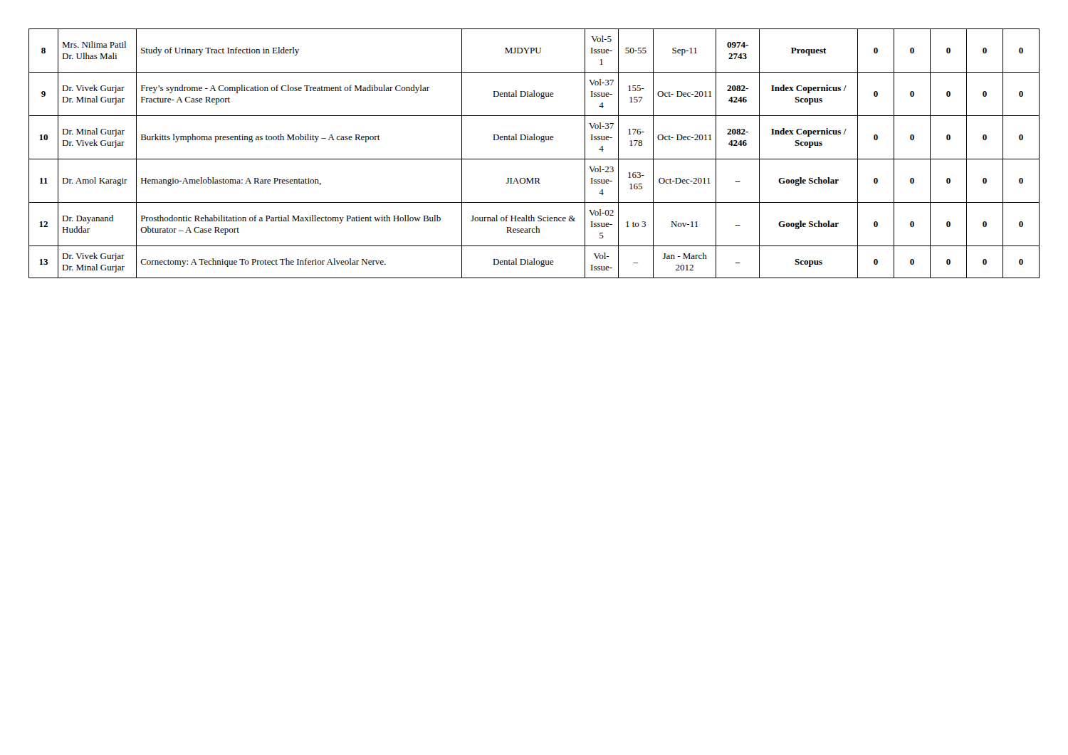| 8 | Mrs. Nilima Patil Dr. Ulhas Mali | Study of Urinary Tract Infection in Elderly | MJDYPU | Vol-5 Issue-1 | 50-55 | Sep-11 | 0974-2743 | Proquest | 0 | 0 | 0 | 0 | 0 |
| 9 | Dr. Vivek Gurjar Dr. Minal Gurjar | Frey’s syndrome - A Complication of Close Treatment of Madibular Condylar Fracture- A Case Report | Dental Dialogue | Vol-37 Issue-4 | 155-157 | Oct- Dec-2011 | 2082-4246 | Index Copernicus / Scopus | 0 | 0 | 0 | 0 | 0 |
| 10 | Dr. Minal Gurjar Dr. Vivek Gurjar | Burkitts lymphoma presenting as tooth Mobility – A case Report | Dental Dialogue | Vol-37 Issue-4 | 176-178 | Oct- Dec-2011 | 2082-4246 | Index Copernicus / Scopus | 0 | 0 | 0 | 0 | 0 |
| 11 | Dr. Amol Karagir | Hemangio-Ameloblastoma: A Rare Presentation, | JIAOMR | Vol-23 Issue-4 | 163-165 | Oct-Dec-2011 | – | Google Scholar | 0 | 0 | 0 | 0 | 0 |
| 12 | Dr. Dayanand Huddar | Prosthodontic Rehabilitation of a Partial Maxillectomy Patient with Hollow Bulb Obturator – A Case Report | Journal of Health Science & Research | Vol-02 Issue-5 | 1 to 3 | Nov-11 | – | Google Scholar | 0 | 0 | 0 | 0 | 0 |
| 13 | Dr. Vivek Gurjar Dr. Minal Gurjar | Cornectomy: A Technique To Protect The Inferior Alveolar Nerve. | Dental Dialogue | Vol- Issue- | – | Jan - March 2012 | – | Scopus | 0 | 0 | 0 | 0 | 0 |